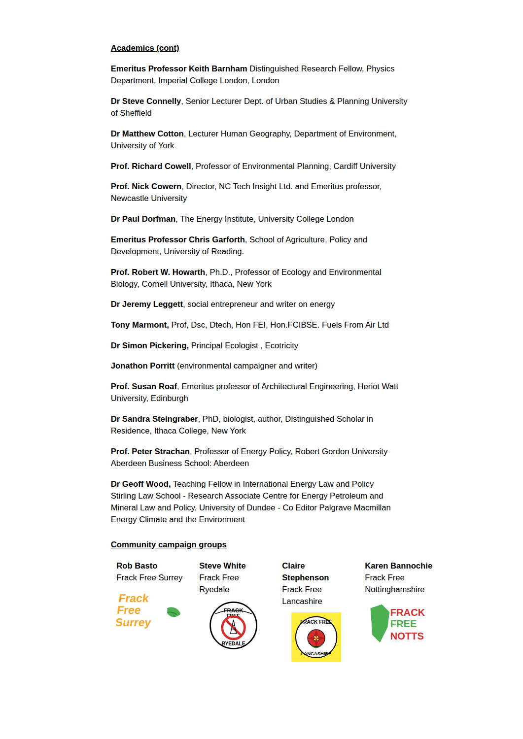Academics (cont)
Emeritus Professor Keith Barnham Distinguished Research Fellow, Physics Department, Imperial College London, London
Dr Steve Connelly, Senior Lecturer Dept. of Urban Studies & Planning University of Sheffield
Dr Matthew Cotton, Lecturer Human Geography, Department of Environment, University of York
Prof. Richard Cowell, Professor of Environmental Planning, Cardiff University
Prof. Nick Cowern, Director, NC Tech Insight Ltd. and Emeritus professor, Newcastle University
Dr Paul Dorfman, The Energy Institute, University College London
Emeritus Professor Chris Garforth, School of Agriculture, Policy and Development, University of Reading.
Prof. Robert W. Howarth, Ph.D., Professor of Ecology and Environmental Biology, Cornell University, Ithaca, New York
Dr Jeremy Leggett, social entrepreneur and writer on energy
Tony Marmont, Prof, Dsc, Dtech, Hon FEI, Hon.FCIBSE. Fuels From Air Ltd
Dr Simon Pickering, Principal Ecologist , Ecotricity
Jonathon Porritt (environmental campaigner and writer)
Prof. Susan Roaf, Emeritus professor of Architectural Engineering, Heriot Watt University, Edinburgh
Dr Sandra Steingraber, PhD, biologist, author, Distinguished Scholar in Residence, Ithaca College, New York
Prof. Peter Strachan, Professor of Energy Policy, Robert Gordon University Aberdeen Business School: Aberdeen
Dr Geoff Wood, Teaching Fellow in International Energy Law and Policy
Stirling Law School - Research Associate Centre for Energy Petroleum and Mineral Law and Policy, University of Dundee - Co Editor Palgrave Macmillan Energy Climate and the Environment
Community campaign groups
Rob Basto
Frack Free Surrey
Frack Free Surrey
Steve White
Frack Free Ryedale
FRACK FREE RYEDALE
Claire Stephenson
Frack Free Lancashire
FRACK FREE LANCASHIRE
Karen Bannochie
Frack Free Nottinghamshire
FRACK FREE NOTTS